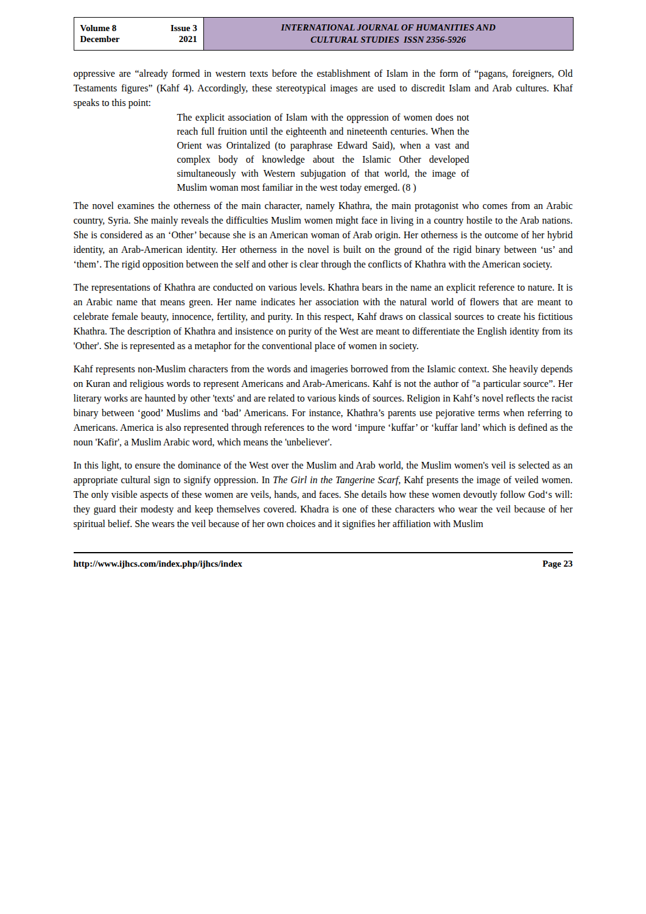Volume 8 Issue 3
December 2021
INTERNATIONAL JOURNAL OF HUMANITIES AND
CULTURAL STUDIES ISSN 2356-5926
oppressive are “already formed in western texts before the establishment of Islam in the form of “pagans, foreigners, Old Testaments figures” (Kahf 4). Accordingly, these stereotypical images are used to discredit Islam and Arab cultures. Khaf speaks to this point:
The explicit association of Islam with the oppression of women does not reach full fruition until the eighteenth and nineteenth centuries. When the Orient was Orintalized (to paraphrase Edward Said), when a vast and complex body of knowledge about the Islamic Other developed simultaneously with Western subjugation of that world, the image of Muslim woman most familiar in the west today emerged. (8 )
The novel examines the otherness of the main character, namely Khathra, the main protagonist who comes from an Arabic country, Syria. She mainly reveals the difficulties Muslim women might face in living in a country hostile to the Arab nations. She is considered as an ‘Other’ because she is an American woman of Arab origin. Her otherness is the outcome of her hybrid identity, an Arab-American identity. Her otherness in the novel is built on the ground of the rigid binary between ‘us’ and ‘them’. The rigid opposition between the self and other is clear through the conflicts of Khathra with the American society.
The representations of Khathra are conducted on various levels. Khathra bears in the name an explicit reference to nature. It is an Arabic name that means green. Her name indicates her association with the natural world of flowers that are meant to celebrate female beauty, innocence, fertility, and purity. In this respect, Kahf draws on classical sources to create his fictitious Khathra. The description of Khathra and insistence on purity of the West are meant to differentiate the English identity from its 'Other'. She is represented as a metaphor for the conventional place of women in society.
Kahf represents non-Muslim characters from the words and imageries borrowed from the Islamic context. She heavily depends on Kuran and religious words to represent Americans and Arab-Americans. Kahf is not the author of "a particular source”. Her literary works are haunted by other 'texts' and are related to various kinds of sources. Religion in Kahf’s novel reflects the racist binary between ‘good’ Muslims and ‘bad’ Americans. For instance, Khathra’s parents use pejorative terms when referring to Americans. America is also represented through references to the word ‘impure ‘kuffar’ or ‘kuffar land’ which is defined as the noun 'Kafir', a Muslim Arabic word, which means the 'unbeliever'.
In this light, to ensure the dominance of the West over the Muslim and Arab world, the Muslim women's veil is selected as an appropriate cultural sign to signify oppression. In The Girl in the Tangerine Scarf, Kahf presents the image of veiled women. The only visible aspects of these women are veils, hands, and faces. She details how these women devoutly follow God‘s will: they guard their modesty and keep themselves covered. Khadra is one of these characters who wear the veil because of her spiritual belief. She wears the veil because of her own choices and it signifies her affiliation with Muslim
http://www.ijhcs.com/index.php/ijhcs/index
Page 23